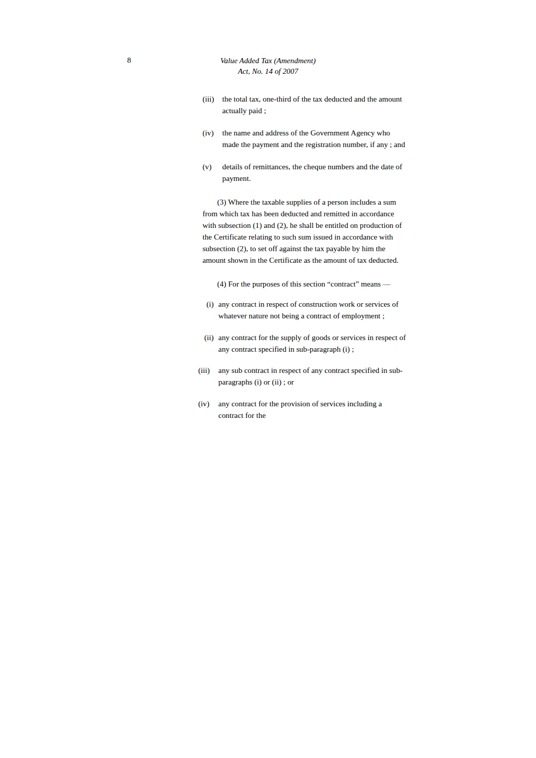8
Value Added Tax (Amendment)
Act, No. 14 of 2007
(iii) the total tax, one-third of the tax deducted and the amount actually paid ;
(iv) the name and address of the Government Agency who made the payment and the registration number, if any ; and
(v) details of remittances, the cheque numbers and the date of payment.
(3) Where the taxable supplies of a person includes a sum from which tax has been deducted and remitted in accordance with subsection (1) and (2), he shall be entitled on production of the Certificate relating to such sum issued in accordance with subsection (2), to set off against the tax payable by him the amount shown in the Certificate as the amount of tax deducted.
(4) For the purposes of this section “contract” means —
(i) any contract in respect of construction work or services of whatever nature not being a contract of employment ;
(ii) any contract for the supply of goods or services in respect of any contract specified in sub-paragraph (i) ;
(iii) any sub contract in respect of any contract specified in sub-paragraphs (i) or (ii) ; or
(iv) any contract for the provision of services including a contract for the